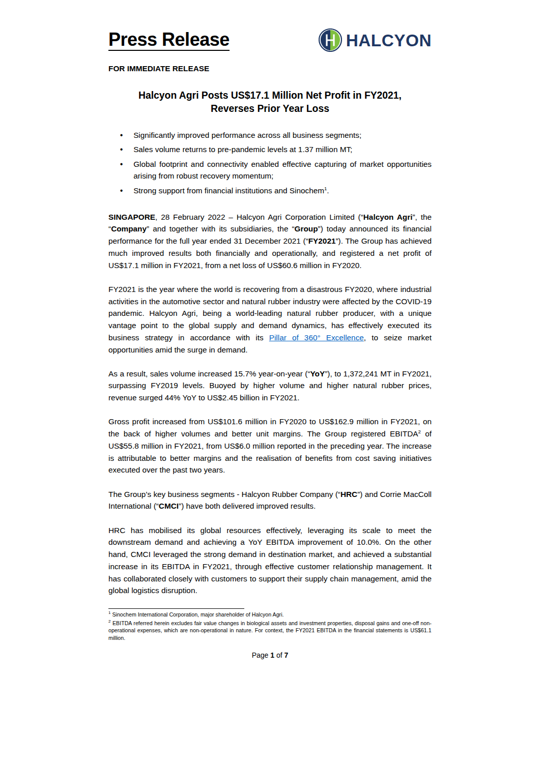Press Release
HALCYON
FOR IMMEDIATE RELEASE
Halcyon Agri Posts US$17.1 Million Net Profit in FY2021,
Reverses Prior Year Loss
Significantly improved performance across all business segments;
Sales volume returns to pre-pandemic levels at 1.37 million MT;
Global footprint and connectivity enabled effective capturing of market opportunities arising from robust recovery momentum;
Strong support from financial institutions and Sinochem1.
SINGAPORE, 28 February 2022 – Halcyon Agri Corporation Limited (“Halcyon Agri”, the “Company” and together with its subsidiaries, the “Group”) today announced its financial performance for the full year ended 31 December 2021 (“FY2021”). The Group has achieved much improved results both financially and operationally, and registered a net profit of US$17.1 million in FY2021, from a net loss of US$60.6 million in FY2020.
FY2021 is the year where the world is recovering from a disastrous FY2020, where industrial activities in the automotive sector and natural rubber industry were affected by the COVID-19 pandemic. Halcyon Agri, being a world-leading natural rubber producer, with a unique vantage point to the global supply and demand dynamics, has effectively executed its business strategy in accordance with its Pillar of 360° Excellence, to seize market opportunities amid the surge in demand.
As a result, sales volume increased 15.7% year-on-year (“YoY”), to 1,372,241 MT in FY2021, surpassing FY2019 levels. Buoyed by higher volume and higher natural rubber prices, revenue surged 44% YoY to US$2.45 billion in FY2021.
Gross profit increased from US$101.6 million in FY2020 to US$162.9 million in FY2021, on the back of higher volumes and better unit margins. The Group registered EBITDA2 of US$55.8 million in FY2021, from US$6.0 million reported in the preceding year. The increase is attributable to better margins and the realisation of benefits from cost saving initiatives executed over the past two years.
The Group’s key business segments - Halcyon Rubber Company (“HRC”) and Corrie MacColl International (“CMCI”) have both delivered improved results.
HRC has mobilised its global resources effectively, leveraging its scale to meet the downstream demand and achieving a YoY EBITDA improvement of 10.0%. On the other hand, CMCI leveraged the strong demand in destination market, and achieved a substantial increase in its EBITDA in FY2021, through effective customer relationship management. It has collaborated closely with customers to support their supply chain management, amid the global logistics disruption.
1 Sinochem International Corporation, major shareholder of Halcyon Agri.
2 EBITDA referred herein excludes fair value changes in biological assets and investment properties, disposal gains and one-off non-operational expenses, which are non-operational in nature. For context, the FY2021 EBITDA in the financial statements is US$61.1 million.
Page 1 of 7